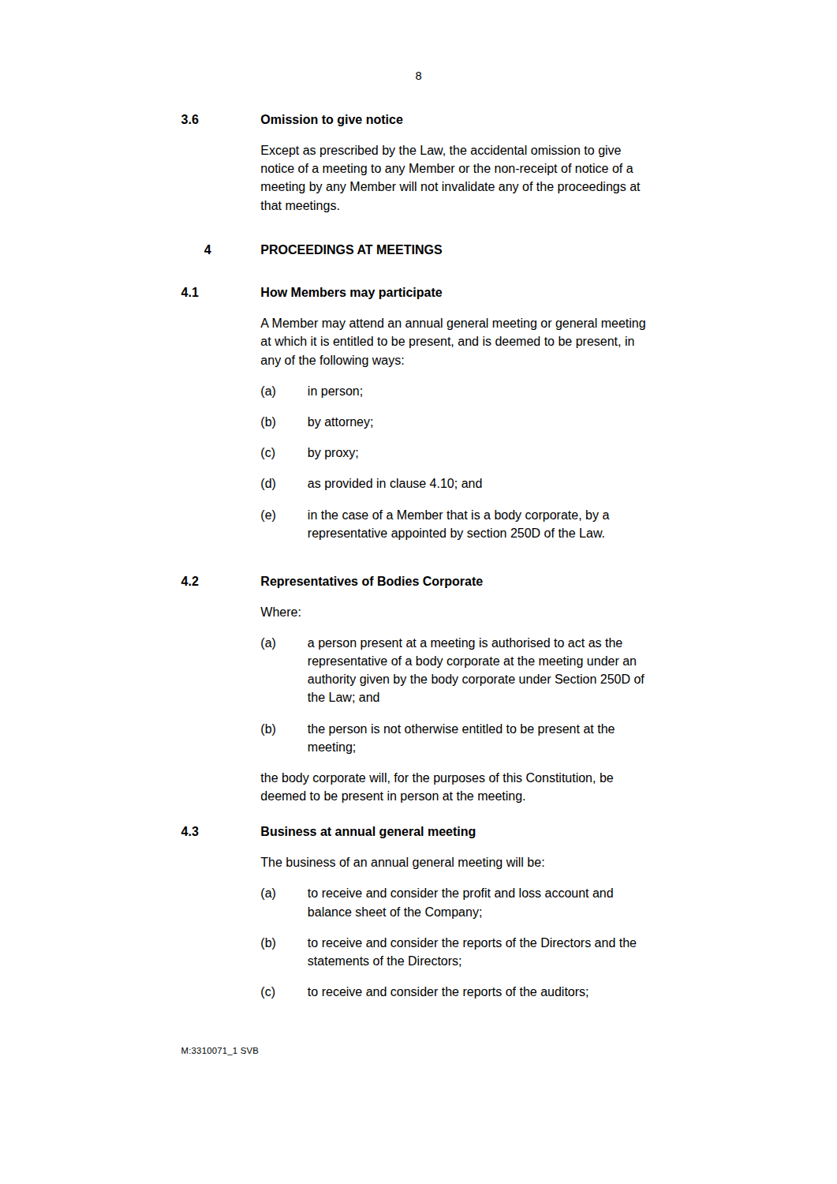8
3.6
Omission to give notice
Except as prescribed by the Law, the accidental omission to give notice of a meeting to any Member or the non-receipt of notice of a meeting by any Member will not invalidate any of the proceedings at that meetings.
4
Proceedings at Meetings
4.1
How Members may participate
A Member may attend an annual general meeting or general meeting at which it is entitled to be present, and is deemed to be present, in any of the following ways:
(a) in person;
(b) by attorney;
(c) by proxy;
(d) as provided in clause 4.10; and
(e) in the case of a Member that is a body corporate, by a representative appointed by section 250D of the Law.
4.2
Representatives of Bodies Corporate
Where:
(a) a person present at a meeting is authorised to act as the representative of a body corporate at the meeting under an authority given by the body corporate under Section 250D of the Law; and
(b) the person is not otherwise entitled to be present at the meeting;
the body corporate will, for the purposes of this Constitution, be deemed to be present in person at the meeting.
4.3
Business at annual general meeting
The business of an annual general meeting will be:
(a) to receive and consider the profit and loss account and balance sheet of the Company;
(b) to receive and consider the reports of the Directors and the statements of the Directors;
(c) to receive and consider the reports of the auditors;
M:3310071_1 SVB